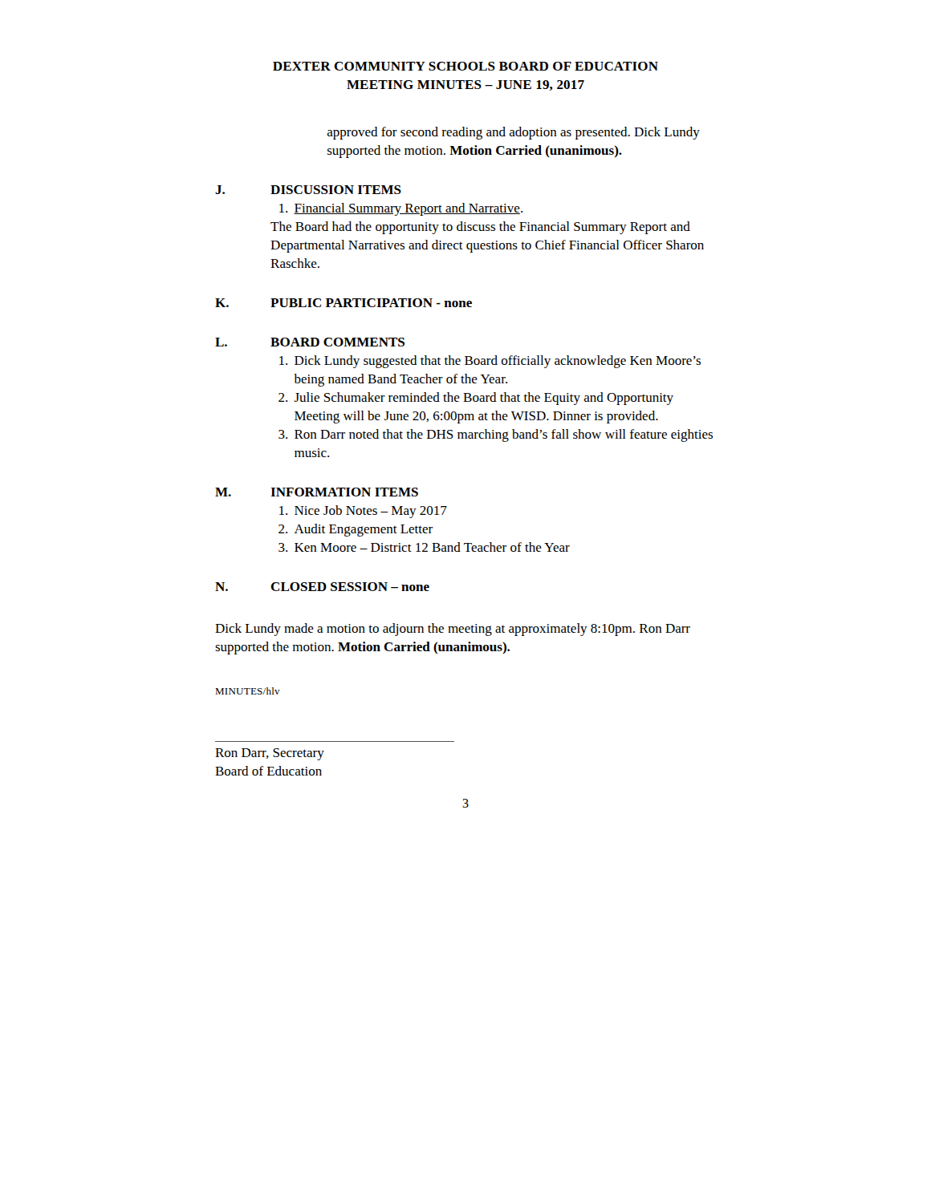DEXTER COMMUNITY SCHOOLS BOARD OF EDUCATION MEETING MINUTES – JUNE 19, 2017
approved for second reading and adoption as presented. Dick Lundy supported the motion. Motion Carried (unanimous).
J.
DISCUSSION ITEMS
Financial Summary Report and Narrative.
The Board had the opportunity to discuss the Financial Summary Report and Departmental Narratives and direct questions to Chief Financial Officer Sharon Raschke.
K.
PUBLIC PARTICIPATION - none
L.
BOARD COMMENTS
Dick Lundy suggested that the Board officially acknowledge Ken Moore’s being named Band Teacher of the Year.
Julie Schumaker reminded the Board that the Equity and Opportunity Meeting will be June 20, 6:00pm at the WISD. Dinner is provided.
Ron Darr noted that the DHS marching band’s fall show will feature eighties music.
M.
INFORMATION ITEMS
Nice Job Notes – May 2017
Audit Engagement Letter
Ken Moore – District 12 Band Teacher of the Year
N.
CLOSED SESSION – none
Dick Lundy made a motion to adjourn the meeting at approximately 8:10pm. Ron Darr supported the motion. Motion Carried (unanimous).
MINUTES/hlv
Ron Darr, Secretary
Board of Education
3